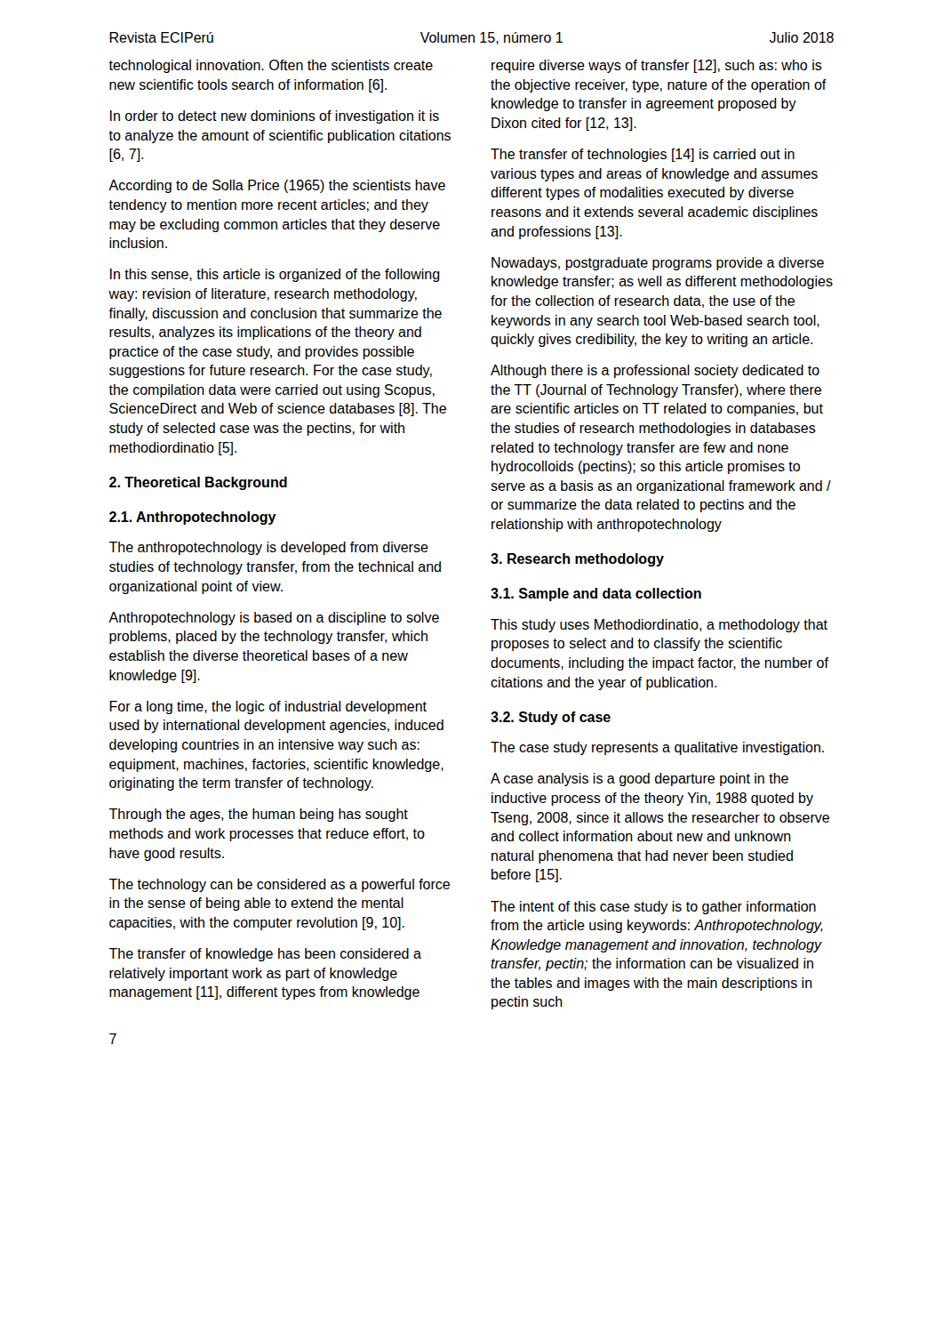Revista ECIPerú
Volumen 15, número 1
Julio 2018
technological innovation. Often the scientists create new scientific tools search of information [6].
In order to detect new dominions of investigation it is to analyze the amount of scientific publication citations [6, 7].
According to de Solla Price (1965) the scientists have tendency to mention more recent articles; and they may be excluding common articles that they deserve inclusion.
In this sense, this article is organized of the following way: revision of literature, research methodology, finally, discussion and conclusion that summarize the results, analyzes its implications of the theory and practice of the case study, and provides possible suggestions for future research. For the case study, the compilation data were carried out using Scopus, ScienceDirect and Web of science databases [8]. The study of selected case was the pectins, for with methodiordinatio [5].
2. Theoretical Background
2.1. Anthropotechnology
The anthropotechnology is developed from diverse studies of technology transfer, from the technical and organizational point of view.
Anthropotechnology is based on a discipline to solve problems, placed by the technology transfer, which establish the diverse theoretical bases of a new knowledge [9].
For a long time, the logic of industrial development used by international development agencies, induced developing countries in an intensive way such as: equipment, machines, factories, scientific knowledge, originating the term transfer of technology.
Through the ages, the human being has sought methods and work processes that reduce effort, to have good results.
The technology can be considered as a powerful force in the sense of being able to extend the mental capacities, with the computer revolution [9, 10].
The transfer of knowledge has been considered a relatively important work as part of knowledge management [11], different types from knowledge require diverse ways of transfer [12], such as: who is the objective receiver, type, nature of the operation of knowledge to transfer in agreement proposed by Dixon cited for [12, 13].
The transfer of technologies [14] is carried out in various types and areas of knowledge and assumes different types of modalities executed by diverse reasons and it extends several academic disciplines and professions [13].
Nowadays, postgraduate programs provide a diverse knowledge transfer; as well as different methodologies for the collection of research data, the use of the keywords in any search tool Web-based search tool, quickly gives credibility, the key to writing an article.
Although there is a professional society dedicated to the TT (Journal of Technology Transfer), where there are scientific articles on TT related to companies, but the studies of research methodologies in databases related to technology transfer are few and none hydrocolloids (pectins); so this article promises to serve as a basis as an organizational framework and / or summarize the data related to pectins and the relationship with anthropotechnology
3. Research methodology
3.1. Sample and data collection
This study uses Methodiordinatio, a methodology that proposes to select and to classify the scientific documents, including the impact factor, the number of citations and the year of publication.
3.2. Study of case
The case study represents a qualitative investigation.
A case analysis is a good departure point in the inductive process of the theory Yin, 1988 quoted by Tseng, 2008, since it allows the researcher to observe and collect information about new and unknown natural phenomena that had never been studied before [15].
The intent of this case study is to gather information from the article using keywords: Anthropotechnology, Knowledge management and innovation, technology transfer, pectin; the information can be visualized in the tables and images with the main descriptions in pectin such
7